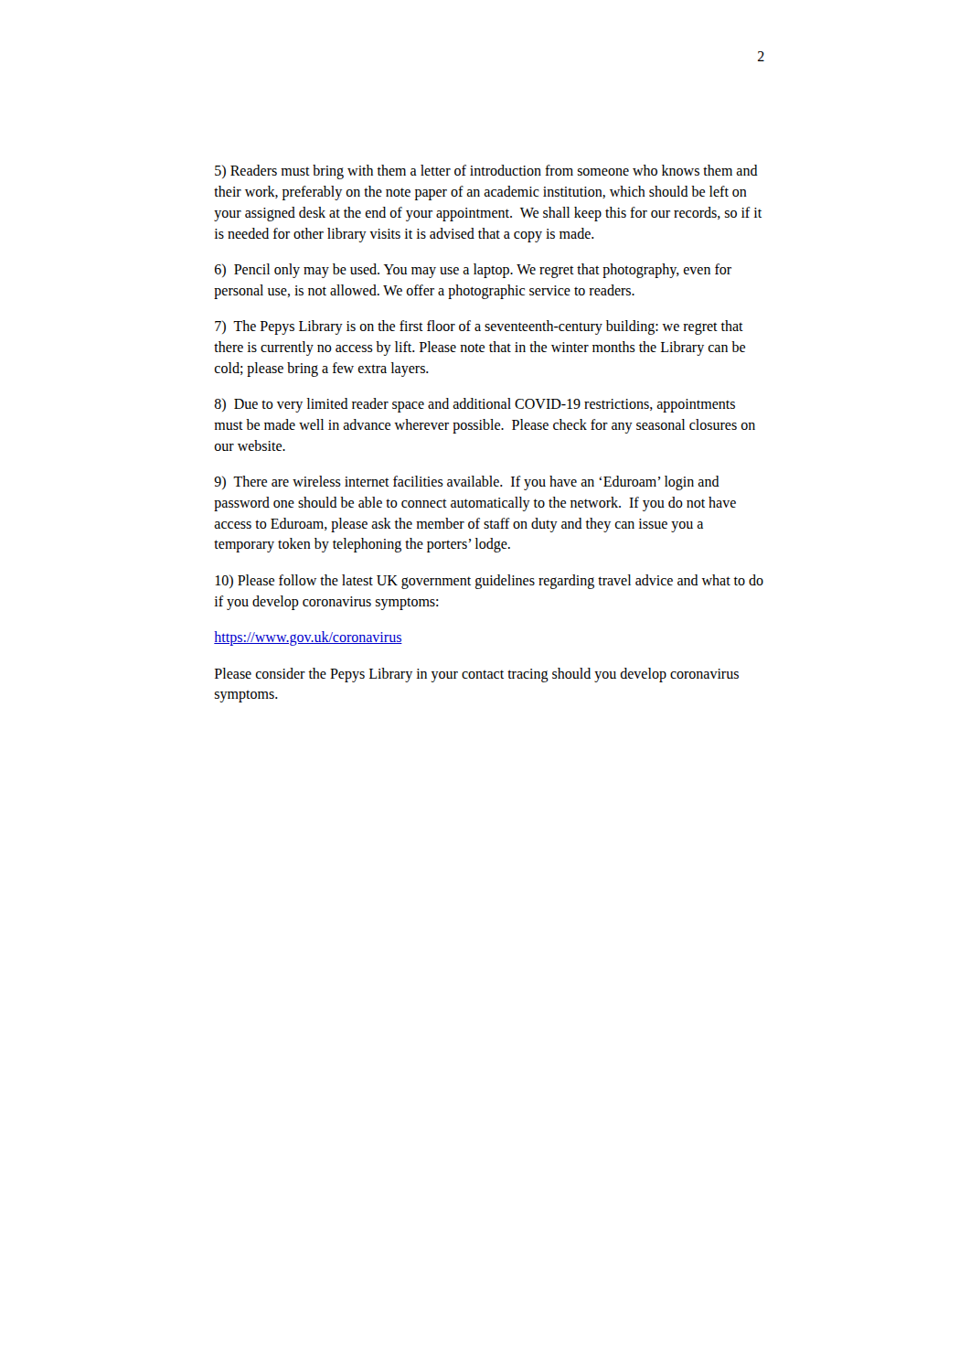2
5) Readers must bring with them a letter of introduction from someone who knows them and their work, preferably on the note paper of an academic institution, which should be left on your assigned desk at the end of your appointment. We shall keep this for our records, so if it is needed for other library visits it is advised that a copy is made.
6) Pencil only may be used. You may use a laptop. We regret that photography, even for personal use, is not allowed. We offer a photographic service to readers.
7) The Pepys Library is on the first floor of a seventeenth-century building: we regret that there is currently no access by lift. Please note that in the winter months the Library can be cold; please bring a few extra layers.
8) Due to very limited reader space and additional COVID-19 restrictions, appointments must be made well in advance wherever possible. Please check for any seasonal closures on our website.
9) There are wireless internet facilities available. If you have an ‘Eduroam’ login and password one should be able to connect automatically to the network. If you do not have access to Eduroam, please ask the member of staff on duty and they can issue you a temporary token by telephoning the porters’ lodge.
10) Please follow the latest UK government guidelines regarding travel advice and what to do if you develop coronavirus symptoms:
https://www.gov.uk/coronavirus
Please consider the Pepys Library in your contact tracing should you develop coronavirus symptoms.